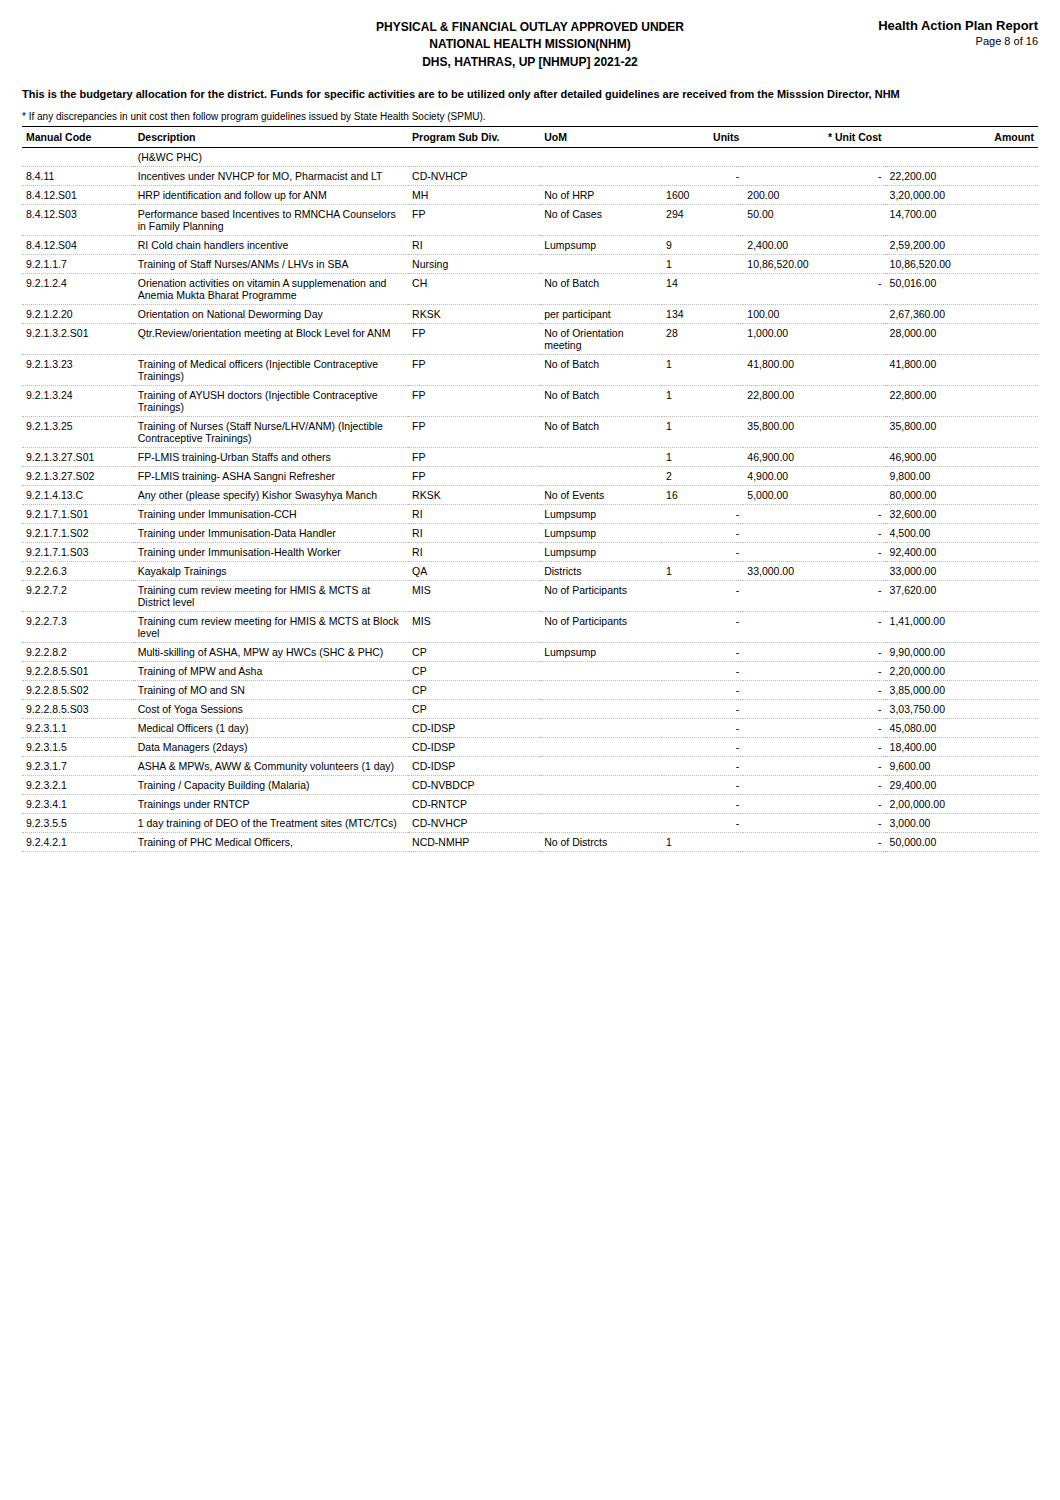Health Action Plan Report
Page 8 of 16
PHYSICAL & FINANCIAL OUTLAY APPROVED UNDER
NATIONAL HEALTH MISSION(NHM)
DHS, HATHRAS, UP [NHMUP] 2021-22
This is the budgetary allocation for the district. Funds for specific activities are to be utilized only after detailed guidelines are received from the Misssion Director, NHM
* If any discrepancies in unit cost then follow program guidelines issued by State Health Society (SPMU).
| Manual Code | Description | Program Sub Div. | UoM | Units | * Unit Cost | Amount |
| --- | --- | --- | --- | --- | --- | --- |
| | (H&WC PHC) | | | | | |
| 8.4.11 | Incentives under NVHCP for MO, Pharmacist and LT | CD-NVHCP | | - | - | 22,200.00 |
| 8.4.12.S01 | HRP identification and follow up for ANM | MH | No of HRP | 1600 | 200.00 | 3,20,000.00 |
| 8.4.12.S03 | Performance based Incentives to RMNCHA Counselors in Family Planning | FP | No of Cases | 294 | 50.00 | 14,700.00 |
| 8.4.12.S04 | RI Cold chain handlers incentive | RI | Lumpsump | 9 | 2,400.00 | 2,59,200.00 |
| 9.2.1.1.7 | Training of Staff Nurses/ANMs / LHVs in SBA | Nursing | | 1 | 10,86,520.00 | 10,86,520.00 |
| 9.2.1.2.4 | Orienation activities on vitamin A supplemenation and Anemia Mukta Bharat Programme | CH | No of Batch | 14 | - | 50,016.00 |
| 9.2.1.2.20 | Orientation on National Deworming Day | RKSK | per participant | 134 | 100.00 | 2,67,360.00 |
| 9.2.1.3.2.S01 | Qtr.Review/orientation meeting at Block Level for ANM | FP | No of Orientation meeting | 28 | 1,000.00 | 28,000.00 |
| 9.2.1.3.23 | Training of Medical officers (Injectible Contraceptive Trainings) | FP | No of Batch | 1 | 41,800.00 | 41,800.00 |
| 9.2.1.3.24 | Training of AYUSH doctors (Injectible Contraceptive Trainings) | FP | No of Batch | 1 | 22,800.00 | 22,800.00 |
| 9.2.1.3.25 | Training of Nurses (Staff Nurse/LHV/ANM) (Injectible Contraceptive Trainings) | FP | No of Batch | 1 | 35,800.00 | 35,800.00 |
| 9.2.1.3.27.S01 | FP-LMIS training-Urban Staffs and others | FP | | 1 | 46,900.00 | 46,900.00 |
| 9.2.1.3.27.S02 | FP-LMIS training- ASHA Sangni Refresher | FP | | 2 | 4,900.00 | 9,800.00 |
| 9.2.1.4.13.C | Any other (please specify) Kishor Swasyhya Manch | RKSK | No of Events | 16 | 5,000.00 | 80,000.00 |
| 9.2.1.7.1.S01 | Training under Immunisation-CCH | RI | Lumpsump | - | - | 32,600.00 |
| 9.2.1.7.1.S02 | Training under Immunisation-Data Handler | RI | Lumpsump | - | - | 4,500.00 |
| 9.2.1.7.1.S03 | Training under Immunisation-Health Worker | RI | Lumpsump | - | - | 92,400.00 |
| 9.2.2.6.3 | Kayakalp Trainings | QA | Districts | 1 | 33,000.00 | 33,000.00 |
| 9.2.2.7.2 | Training cum review meeting for HMIS & MCTS at District level | MIS | No of Participants | - | - | 37,620.00 |
| 9.2.2.7.3 | Training cum review meeting for HMIS & MCTS at Block level | MIS | No of Participants | - | - | 1,41,000.00 |
| 9.2.2.8.2 | Multi-skilling of ASHA, MPW ay HWCs (SHC & PHC) | CP | Lumpsump | - | - | 9,90,000.00 |
| 9.2.2.8.5.S01 | Training of MPW and Asha | CP | | - | - | 2,20,000.00 |
| 9.2.2.8.5.S02 | Training of MO and SN | CP | | - | - | 3,85,000.00 |
| 9.2.2.8.5.S03 | Cost of Yoga Sessions | CP | | - | - | 3,03,750.00 |
| 9.2.3.1.1 | Medical Officers (1 day) | CD-IDSP | | - | - | 45,080.00 |
| 9.2.3.1.5 | Data Managers (2days) | CD-IDSP | | - | - | 18,400.00 |
| 9.2.3.1.7 | ASHA & MPWs, AWW & Community volunteers (1 day) | CD-IDSP | | - | - | 9,600.00 |
| 9.2.3.2.1 | Training / Capacity Building (Malaria) | CD-NVBDCP | | - | - | 29,400.00 |
| 9.2.3.4.1 | Trainings under RNTCP | CD-RNTCP | | - | - | 2,00,000.00 |
| 9.2.3.5.5 | 1 day training of DEO of the Treatment sites (MTC/TCs) | CD-NVHCP | | - | - | 3,000.00 |
| 9.2.4.2.1 | Training of PHC Medical Officers, | NCD-NMHP | No of Distrcts | 1 | - | 50,000.00 |